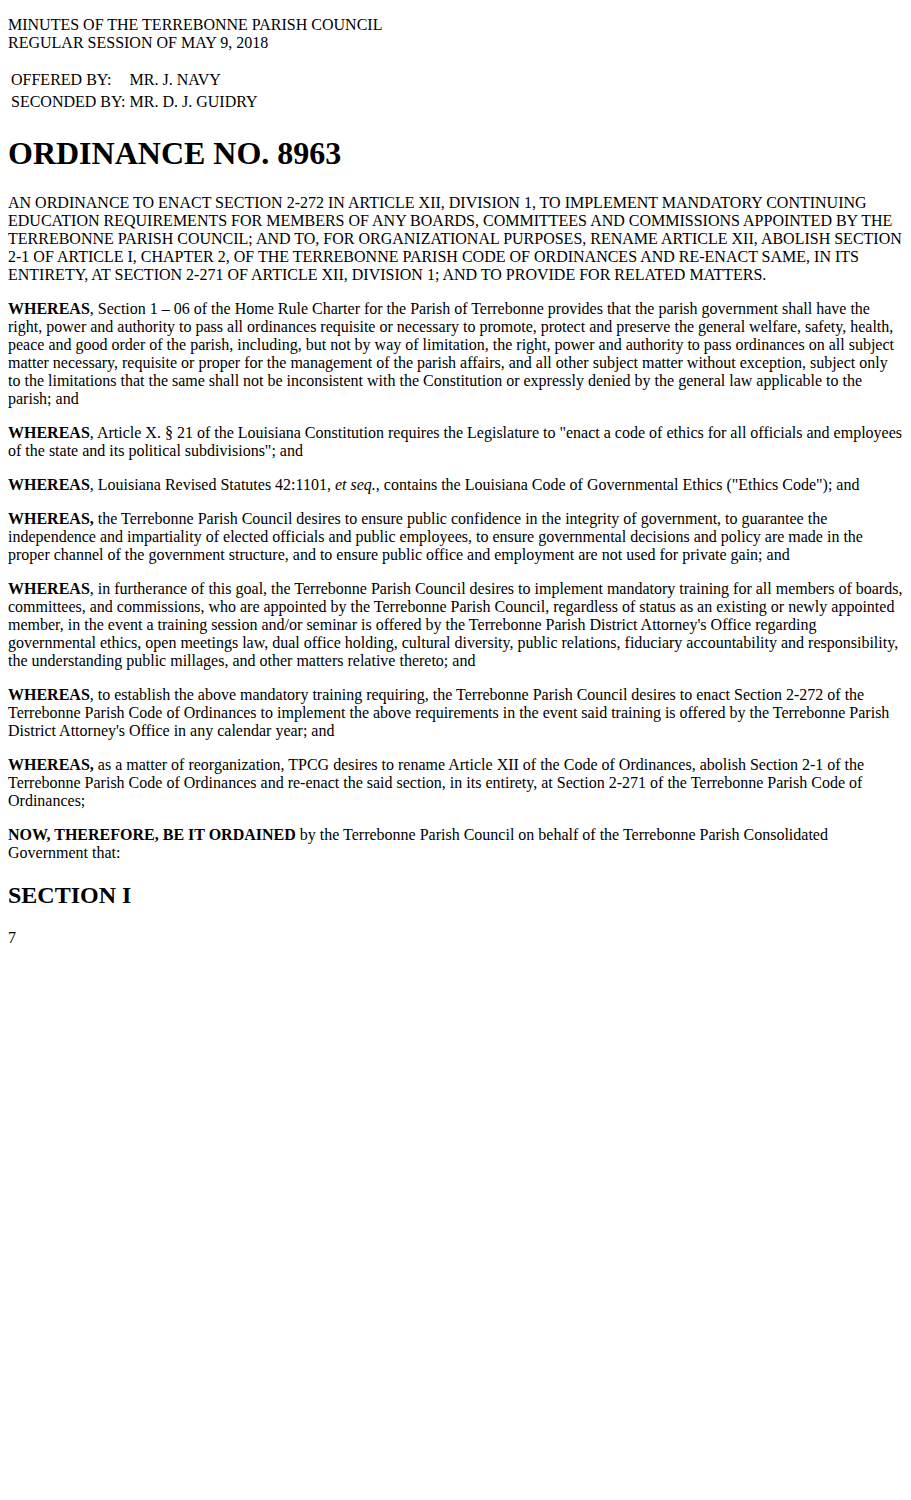MINUTES OF THE TERREBONNE PARISH COUNCIL
REGULAR SESSION OF MAY 9, 2018
| OFFERED BY: | MR. J. NAVY |
| SECONDED BY: | MR. D. J. GUIDRY |
ORDINANCE NO. 8963
AN ORDINANCE TO ENACT SECTION 2-272 IN ARTICLE XII, DIVISION 1, TO IMPLEMENT MANDATORY CONTINUING EDUCATION REQUIREMENTS FOR MEMBERS OF ANY BOARDS, COMMITTEES AND COMMISSIONS APPOINTED BY THE TERREBONNE PARISH COUNCIL; AND TO, FOR ORGANIZATIONAL PURPOSES, RENAME ARTICLE XII, ABOLISH SECTION 2-1 OF ARTICLE I, CHAPTER 2, OF THE TERREBONNE PARISH CODE OF ORDINANCES AND RE-ENACT SAME, IN ITS ENTIRETY, AT SECTION 2-271 OF ARTICLE XII, DIVISION 1; AND TO PROVIDE FOR RELATED MATTERS.
WHEREAS, Section 1 – 06 of the Home Rule Charter for the Parish of Terrebonne provides that the parish government shall have the right, power and authority to pass all ordinances requisite or necessary to promote, protect and preserve the general welfare, safety, health, peace and good order of the parish, including, but not by way of limitation, the right, power and authority to pass ordinances on all subject matter necessary, requisite or proper for the management of the parish affairs, and all other subject matter without exception, subject only to the limitations that the same shall not be inconsistent with the Constitution or expressly denied by the general law applicable to the parish; and
WHEREAS, Article X. § 21 of the Louisiana Constitution requires the Legislature to "enact a code of ethics for all officials and employees of the state and its political subdivisions"; and
WHEREAS, Louisiana Revised Statutes 42:1101, et seq., contains the Louisiana Code of Governmental Ethics ("Ethics Code"); and
WHEREAS, the Terrebonne Parish Council desires to ensure public confidence in the integrity of government, to guarantee the independence and impartiality of elected officials and public employees, to ensure governmental decisions and policy are made in the proper channel of the government structure, and to ensure public office and employment are not used for private gain; and
WHEREAS, in furtherance of this goal, the Terrebonne Parish Council desires to implement mandatory training for all members of boards, committees, and commissions, who are appointed by the Terrebonne Parish Council, regardless of status as an existing or newly appointed member, in the event a training session and/or seminar is offered by the Terrebonne Parish District Attorney's Office regarding governmental ethics, open meetings law, dual office holding, cultural diversity, public relations, fiduciary accountability and responsibility, the understanding public millages, and other matters relative thereto; and
WHEREAS, to establish the above mandatory training requiring, the Terrebonne Parish Council desires to enact Section 2-272 of the Terrebonne Parish Code of Ordinances to implement the above requirements in the event said training is offered by the Terrebonne Parish District Attorney's Office in any calendar year; and
WHEREAS, as a matter of reorganization, TPCG desires to rename Article XII of the Code of Ordinances, abolish Section 2-1 of the Terrebonne Parish Code of Ordinances and re-enact the said section, in its entirety, at Section 2-271 of the Terrebonne Parish Code of Ordinances;
NOW, THEREFORE, BE IT ORDAINED by the Terrebonne Parish Council on behalf of the Terrebonne Parish Consolidated Government that:
SECTION I
7